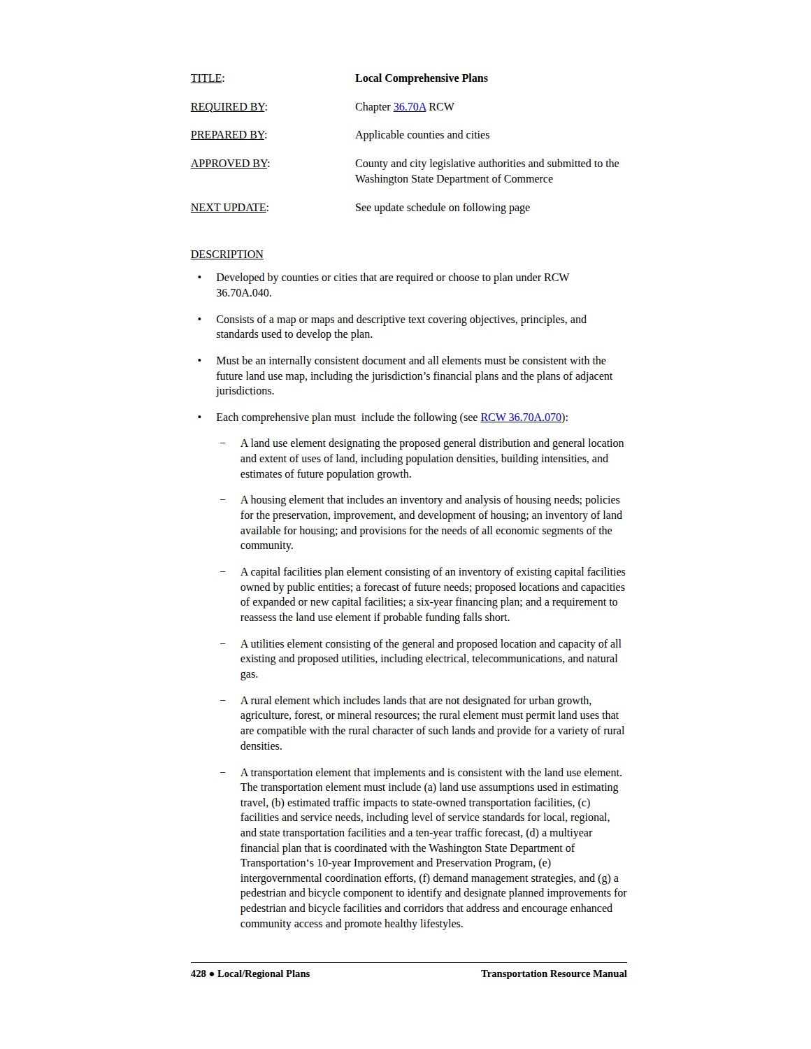| TITLE : | Local Comprehensive Plans |
| REQUIRED BY : | Chapter 36.70A RCW |
| PREPARED BY : | Applicable counties and cities |
| APPROVED BY : | County and city legislative authorities and submitted to the Washington State Department of Commerce |
| NEXT UPDATE : | See update schedule on following page |
DESCRIPTION
Developed by counties or cities that are required or choose to plan under RCW 36.70A.040.
Consists of a map or maps and descriptive text covering objectives, principles, and standards used to develop the plan.
Must be an internally consistent document and all elements must be consistent with the future land use map, including the jurisdiction’s financial plans and the plans of adjacent jurisdictions.
Each comprehensive plan must include the following (see RCW 36.70A.070):
A land use element designating the proposed general distribution and general location and extent of uses of land, including population densities, building intensities, and estimates of future population growth.
A housing element that includes an inventory and analysis of housing needs; policies for the preservation, improvement, and development of housing; an inventory of land available for housing; and provisions for the needs of all economic segments of the community.
A capital facilities plan element consisting of an inventory of existing capital facilities owned by public entities; a forecast of future needs; proposed locations and capacities of expanded or new capital facilities; a six-year financing plan; and a requirement to reassess the land use element if probable funding falls short.
A utilities element consisting of the general and proposed location and capacity of all existing and proposed utilities, including electrical, telecommunications, and natural gas.
A rural element which includes lands that are not designated for urban growth, agriculture, forest, or mineral resources; the rural element must permit land uses that are compatible with the rural character of such lands and provide for a variety of rural densities.
A transportation element that implements and is consistent with the land use element. The transportation element must include (a) land use assumptions used in estimating travel, (b) estimated traffic impacts to state-owned transportation facilities, (c) facilities and service needs, including level of service standards for local, regional, and state transportation facilities and a ten-year traffic forecast, (d) a multiyear financial plan that is coordinated with the Washington State Department of Transportation‘s 10-year Improvement and Preservation Program, (e) intergovernmental coordination efforts, (f) demand management strategies, and (g) a pedestrian and bicycle component to identify and designate planned improvements for pedestrian and bicycle facilities and corridors that address and encourage enhanced community access and promote healthy lifestyles.
428 ● Local/Regional Plans
Transportation Resource Manual